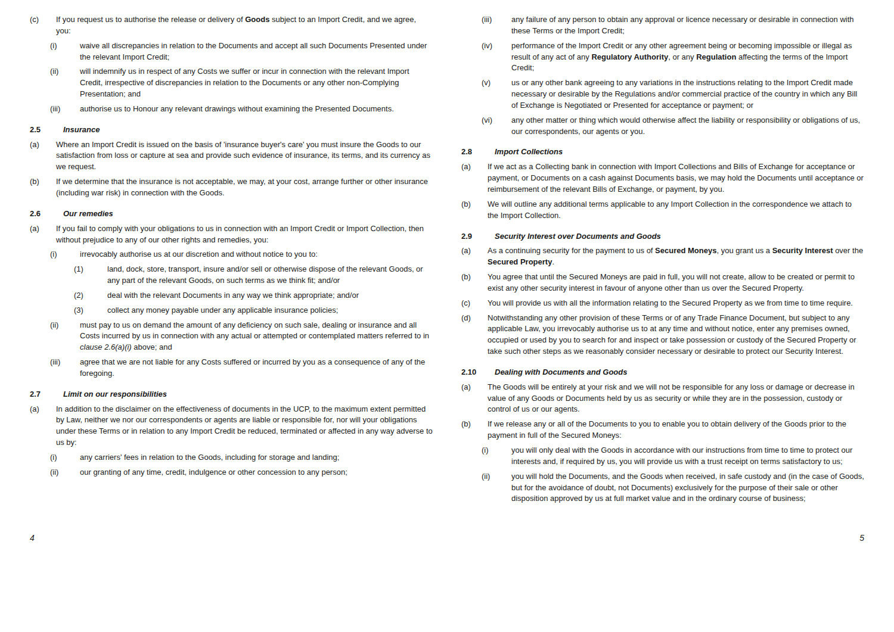(c)
If you request us to authorise the release or delivery of Goods subject to an Import Credit, and we agree, you:
(i)
waive all discrepancies in relation to the Documents and accept all such Documents Presented under the relevant Import Credit;
(ii)
will indemnify us in respect of any Costs we suffer or incur in connection with the relevant Import Credit, irrespective of discrepancies in relation to the Documents or any other non-Complying Presentation; and
(iii)
authorise us to Honour any relevant drawings without examining the Presented Documents.
2.5
Insurance
(a)
Where an Import Credit is issued on the basis of 'insurance buyer's care' you must insure the Goods to our satisfaction from loss or capture at sea and provide such evidence of insurance, its terms, and its currency as we request.
(b)
If we determine that the insurance is not acceptable, we may, at your cost, arrange further or other insurance (including war risk) in connection with the Goods.
2.6
Our remedies
(a)
If you fail to comply with your obligations to us in connection with an Import Credit or Import Collection, then without prejudice to any of our other rights and remedies, you:
(i)
irrevocably authorise us at our discretion and without notice to you to:
(1)
land, dock, store, transport, insure and/or sell or otherwise dispose of the relevant Goods, or any part of the relevant Goods, on such terms as we think fit; and/or
(2)
deal with the relevant Documents in any way we think appropriate; and/or
(3)
collect any money payable under any applicable insurance policies;
(ii)
must pay to us on demand the amount of any deficiency on such sale, dealing or insurance and all Costs incurred by us in connection with any actual or attempted or contemplated matters referred to in clause 2.6(a)(i) above; and
(iii)
agree that we are not liable for any Costs suffered or incurred by you as a consequence of any of the foregoing.
2.7
Limit on our responsibilities
(a)
In addition to the disclaimer on the effectiveness of documents in the UCP, to the maximum extent permitted by Law, neither we nor our correspondents or agents are liable or responsible for, nor will your obligations under these Terms or in relation to any Import Credit be reduced, terminated or affected in any way adverse to us by:
(i)
any carriers' fees in relation to the Goods, including for storage and landing;
(ii)
our granting of any time, credit, indulgence or other concession to any person;
(iii)
any failure of any person to obtain any approval or licence necessary or desirable in connection with these Terms or the Import Credit;
(iv)
performance of the Import Credit or any other agreement being or becoming impossible or illegal as result of any act of any Regulatory Authority, or any Regulation affecting the terms of the Import Credit;
(v)
us or any other bank agreeing to any variations in the instructions relating to the Import Credit made necessary or desirable by the Regulations and/or commercial practice of the country in which any Bill of Exchange is Negotiated or Presented for acceptance or payment; or
(vi)
any other matter or thing which would otherwise affect the liability or responsibility or obligations of us, our correspondents, our agents or you.
2.8
Import Collections
(a)
If we act as a Collecting bank in connection with Import Collections and Bills of Exchange for acceptance or payment, or Documents on a cash against Documents basis, we may hold the Documents until acceptance or reimbursement of the relevant Bills of Exchange, or payment, by you.
(b)
We will outline any additional terms applicable to any Import Collection in the correspondence we attach to the Import Collection.
2.9
Security Interest over Documents and Goods
(a)
As a continuing security for the payment to us of Secured Moneys, you grant us a Security Interest over the Secured Property.
(b)
You agree that until the Secured Moneys are paid in full, you will not create, allow to be created or permit to exist any other security interest in favour of anyone other than us over the Secured Property.
(c)
You will provide us with all the information relating to the Secured Property as we from time to time require.
(d)
Notwithstanding any other provision of these Terms or of any Trade Finance Document, but subject to any applicable Law, you irrevocably authorise us to at any time and without notice, enter any premises owned, occupied or used by you to search for and inspect or take possession or custody of the Secured Property or take such other steps as we reasonably consider necessary or desirable to protect our Security Interest.
2.10
Dealing with Documents and Goods
(a)
The Goods will be entirely at your risk and we will not be responsible for any loss or damage or decrease in value of any Goods or Documents held by us as security or while they are in the possession, custody or control of us or our agents.
(b)
If we release any or all of the Documents to you to enable you to obtain delivery of the Goods prior to the payment in full of the Secured Moneys:
(i)
you will only deal with the Goods in accordance with our instructions from time to time to protect our interests and, if required by us, you will provide us with a trust receipt on terms satisfactory to us;
(ii)
you will hold the Documents, and the Goods when received, in safe custody and (in the case of Goods, but for the avoidance of doubt, not Documents) exclusively for the purpose of their sale or other disposition approved by us at full market value and in the ordinary course of business;
4
5